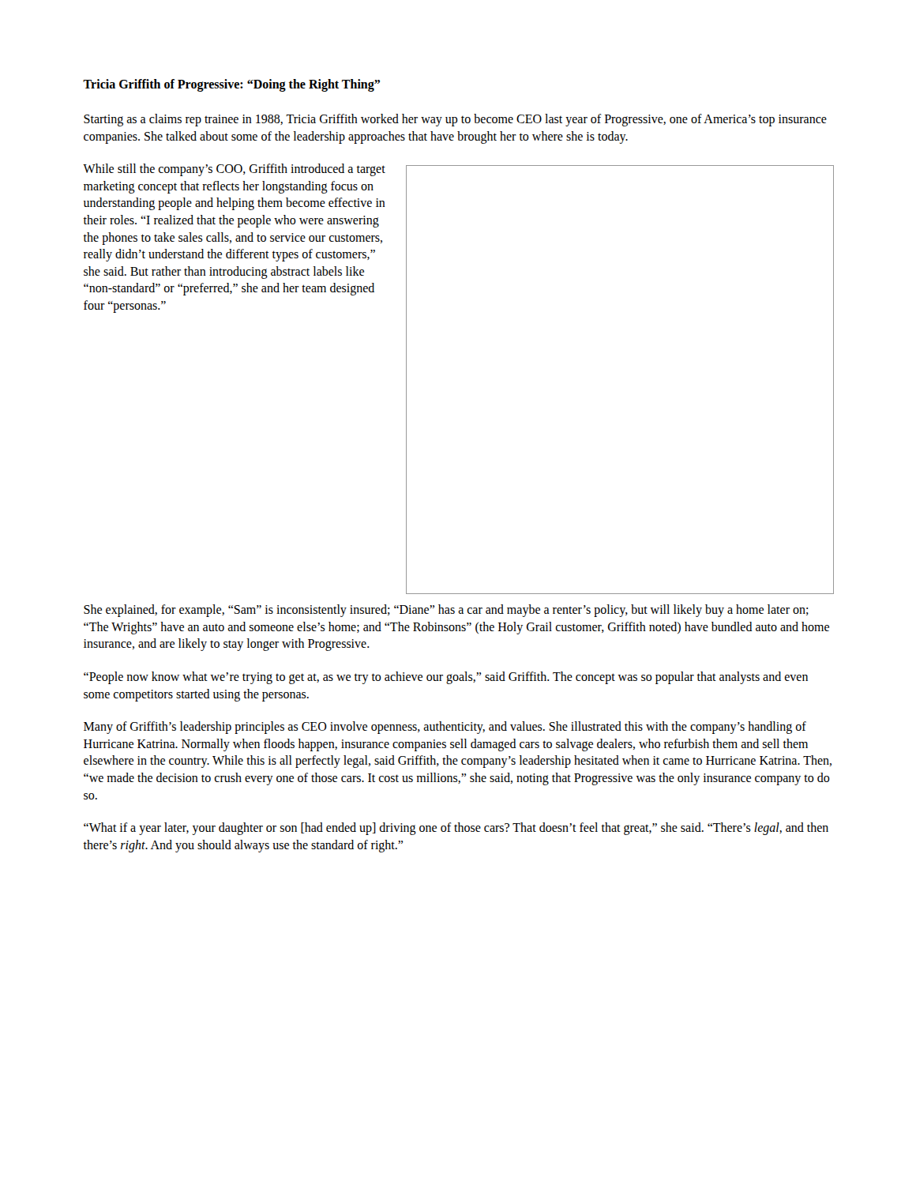Tricia Griffith of Progressive: “Doing the Right Thing”
Starting as a claims rep trainee in 1988, Tricia Griffith worked her way up to become CEO last year of Progressive, one of America’s top insurance companies. She talked about some of the leadership approaches that have brought her to where she is today.
While still the company’s COO, Griffith introduced a target marketing concept that reflects her longstanding focus on understanding people and helping them become effective in their roles. “I realized that the people who were answering the phones to take sales calls, and to service our customers, really didn’t understand the different types of customers,” she said. But rather than introducing abstract labels like “non-standard” or “preferred,” she and her team designed four “personas.”
She explained, for example, “Sam” is inconsistently insured; “Diane” has a car and maybe a renter’s policy, but will likely buy a home later on; “The Wrights” have an auto and someone else’s home; and “The Robinsons” (the Holy Grail customer, Griffith noted) have bundled auto and home insurance, and are likely to stay longer with Progressive.
“People now know what we’re trying to get at, as we try to achieve our goals,” said Griffith. The concept was so popular that analysts and even some competitors started using the personas.
Many of Griffith’s leadership principles as CEO involve openness, authenticity, and values. She illustrated this with the company’s handling of Hurricane Katrina. Normally when floods happen, insurance companies sell damaged cars to salvage dealers, who refurbish them and sell them elsewhere in the country. While this is all perfectly legal, said Griffith, the company’s leadership hesitated when it came to Hurricane Katrina. Then, “we made the decision to crush every one of those cars. It cost us millions,” she said, noting that Progressive was the only insurance company to do so.
“What if a year later, your daughter or son [had ended up] driving one of those cars? That doesn’t feel that great,” she said. “There’s legal, and then there’s right. And you should always use the standard of right.”